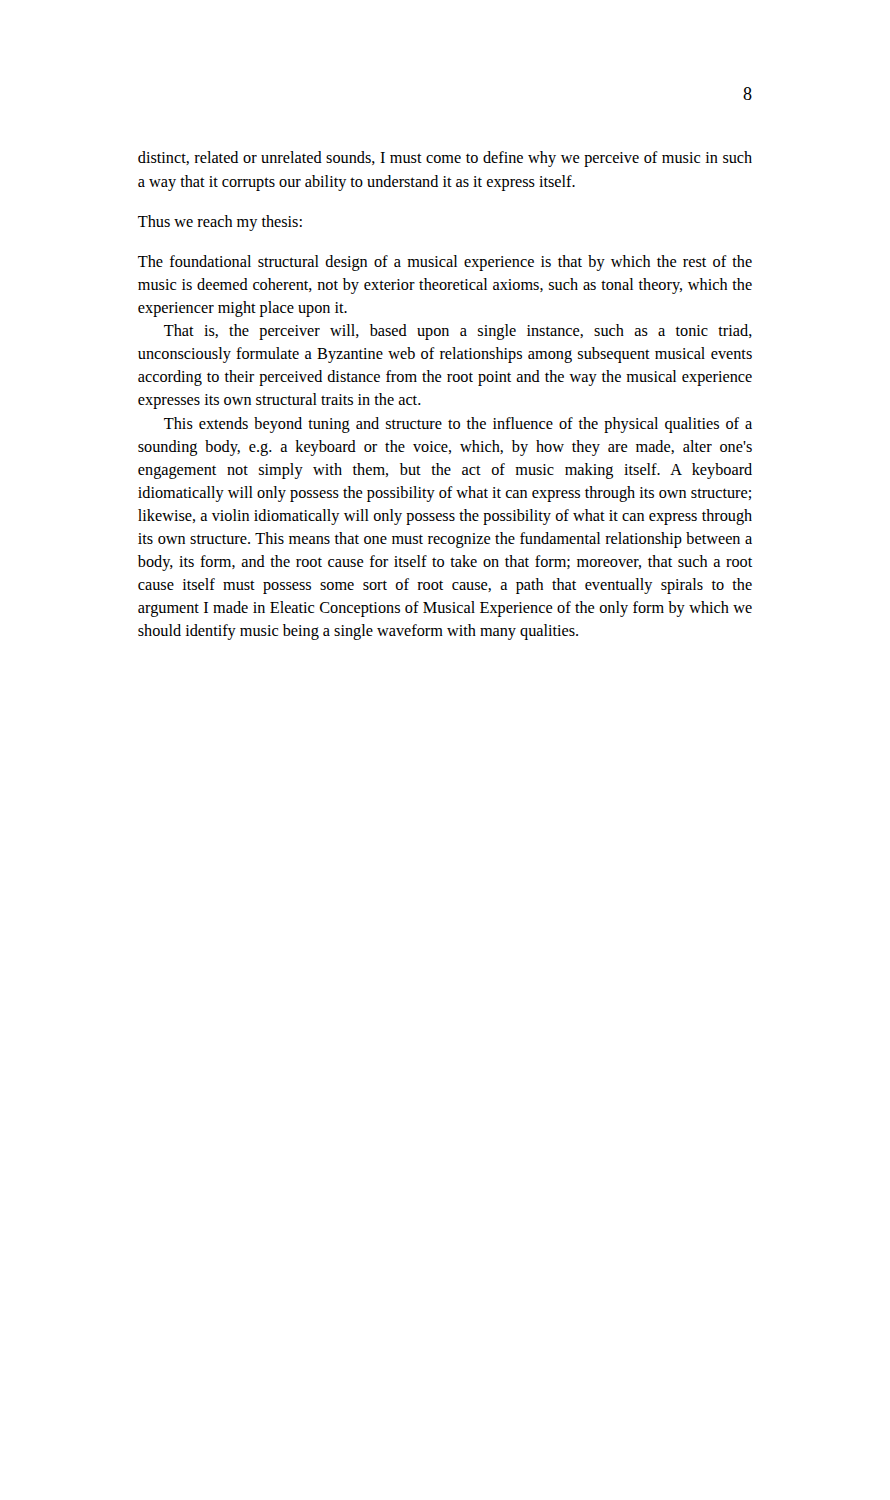8
distinct, related or unrelated sounds, I must come to define why we perceive of music in such a way that it corrupts our ability to understand it as it express itself.
Thus we reach my thesis:
The foundational structural design of a musical experience is that by which the rest of the music is deemed coherent, not by exterior theoretical axioms, such as tonal theory, which the experiencer might place upon it.
That is, the perceiver will, based upon a single instance, such as a tonic triad, unconsciously formulate a Byzantine web of relationships among subsequent musical events according to their perceived distance from the root point and the way the musical experience expresses its own structural traits in the act.
This extends beyond tuning and structure to the influence of the physical qualities of a sounding body, e.g. a keyboard or the voice, which, by how they are made, alter one's engagement not simply with them, but the act of music making itself. A keyboard idiomatically will only possess the possibility of what it can express through its own structure; likewise, a violin idiomatically will only possess the possibility of what it can express through its own structure. This means that one must recognize the fundamental relationship between a body, its form, and the root cause for itself to take on that form; moreover, that such a root cause itself must possess some sort of root cause, a path that eventually spirals to the argument I made in Eleatic Conceptions of Musical Experience of the only form by which we should identify music being a single waveform with many qualities.